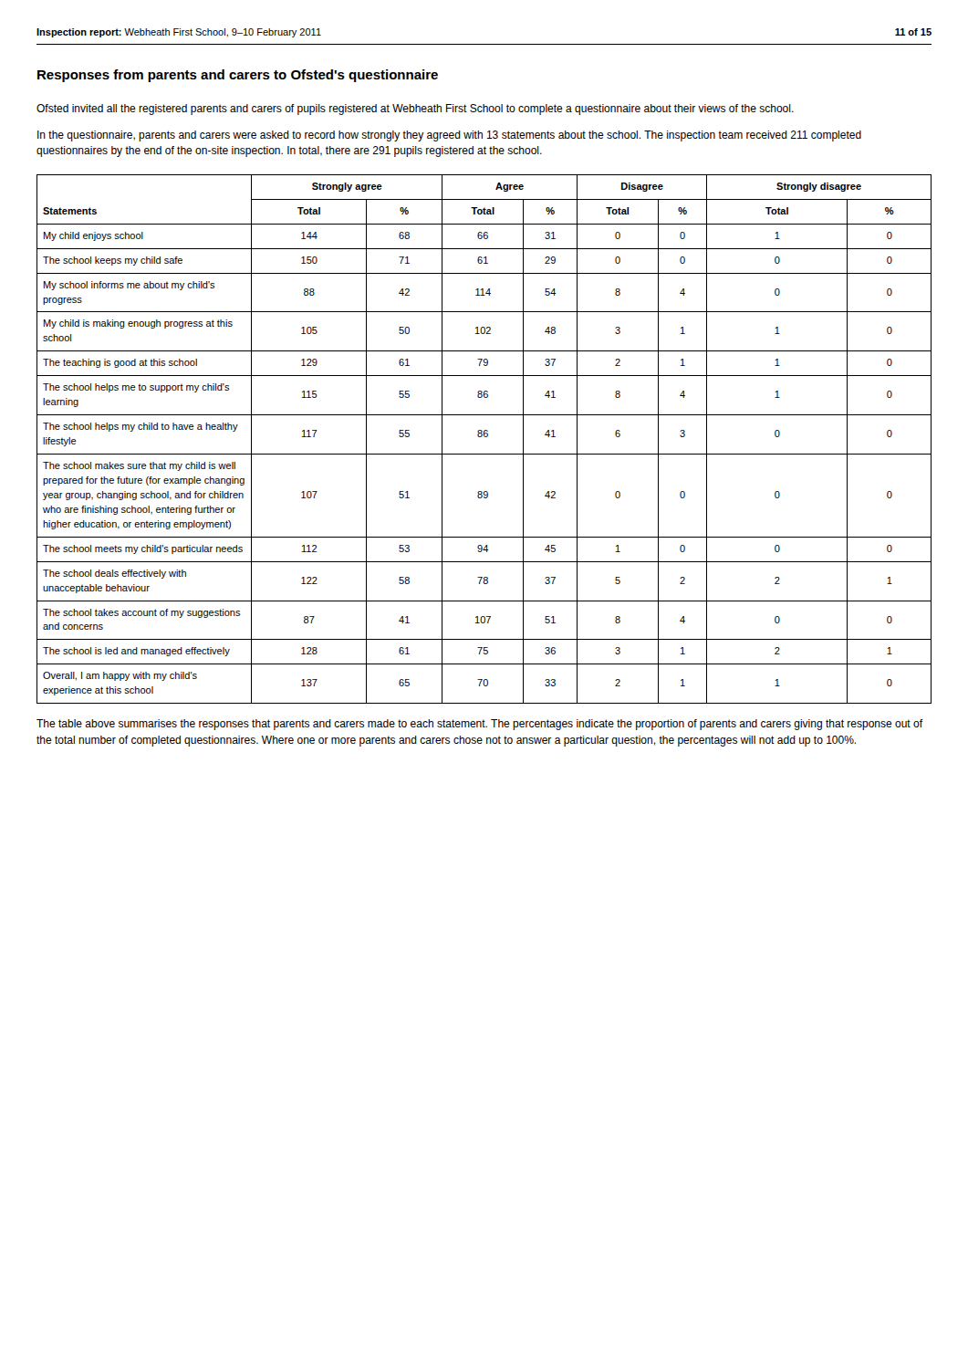Inspection report: Webheath First School, 9–10 February 2011
11 of 15
Responses from parents and carers to Ofsted's questionnaire
Ofsted invited all the registered parents and carers of pupils registered at Webheath First School to complete a questionnaire about their views of the school.
In the questionnaire, parents and carers were asked to record how strongly they agreed with 13 statements about the school. The inspection team received 211 completed questionnaires by the end of the on-site inspection. In total, there are 291 pupils registered at the school.
| Statements | Strongly agree | Agree | Disagree | Strongly disagree |
| --- | --- | --- | --- | --- |
| Total | % | Total | % | Total | % | Total | % |
| My child enjoys school | 144 | 68 | 66 | 31 | 0 | 0 | 1 | 0 |
| The school keeps my child safe | 150 | 71 | 61 | 29 | 0 | 0 | 0 | 0 |
| My school informs me about my child's progress | 88 | 42 | 114 | 54 | 8 | 4 | 0 | 0 |
| My child is making enough progress at this school | 105 | 50 | 102 | 48 | 3 | 1 | 1 | 0 |
| The teaching is good at this school | 129 | 61 | 79 | 37 | 2 | 1 | 1 | 0 |
| The school helps me to support my child's learning | 115 | 55 | 86 | 41 | 8 | 4 | 1 | 0 |
| The school helps my child to have a healthy lifestyle | 117 | 55 | 86 | 41 | 6 | 3 | 0 | 0 |
| The school makes sure that my child is well prepared for the future (for example changing year group, changing school, and for children who are finishing school, entering further or higher education, or entering employment) | 107 | 51 | 89 | 42 | 0 | 0 | 0 | 0 |
| The school meets my child's particular needs | 112 | 53 | 94 | 45 | 1 | 0 | 0 | 0 |
| The school deals effectively with unacceptable behaviour | 122 | 58 | 78 | 37 | 5 | 2 | 2 | 1 |
| The school takes account of my suggestions and concerns | 87 | 41 | 107 | 51 | 8 | 4 | 0 | 0 |
| The school is led and managed effectively | 128 | 61 | 75 | 36 | 3 | 1 | 2 | 1 |
| Overall, I am happy with my child's experience at this school | 137 | 65 | 70 | 33 | 2 | 1 | 1 | 0 |
The table above summarises the responses that parents and carers made to each statement. The percentages indicate the proportion of parents and carers giving that response out of the total number of completed questionnaires. Where one or more parents and carers chose not to answer a particular question, the percentages will not add up to 100%.